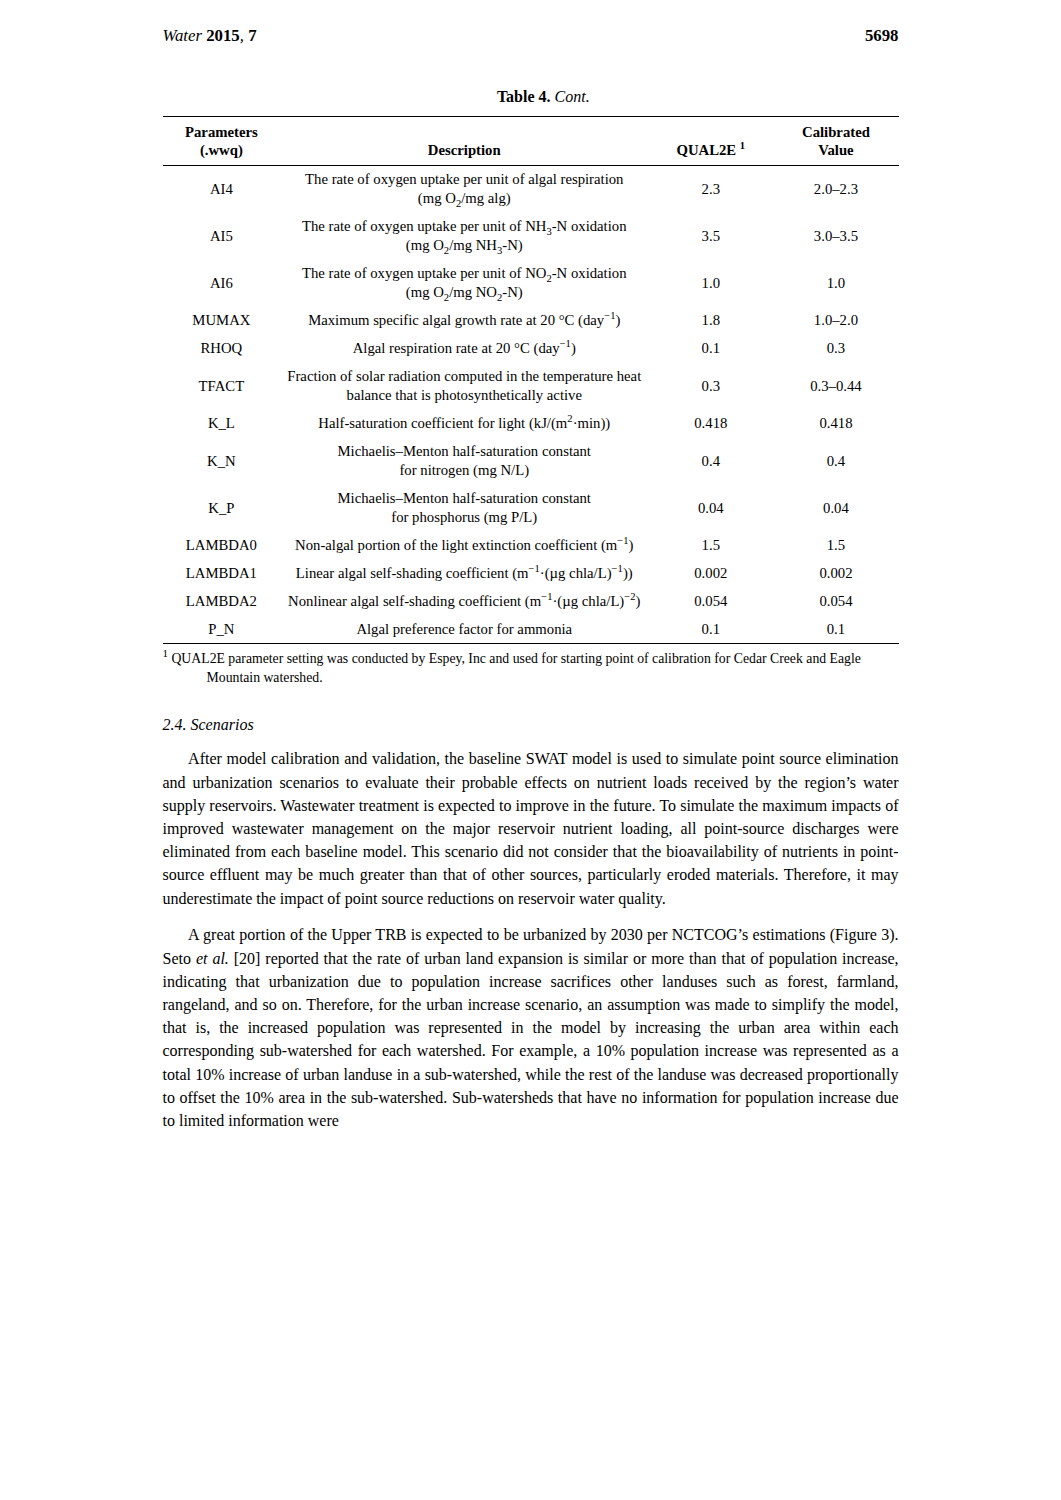Water 2015, 7
5698
Table 4. Cont.
| Parameters (.wwq) | Description | QUAL2E 1 | Calibrated Value |
| --- | --- | --- | --- |
| AI4 | The rate of oxygen uptake per unit of algal respiration (mg O 2 /mg alg) | 2.3 | 2.0–2.3 |
| AI5 | The rate of oxygen uptake per unit of NH 3 -N oxidation (mg O 2 /mg NH 3 -N) | 3.5 | 3.0–3.5 |
| AI6 | The rate of oxygen uptake per unit of NO 2 -N oxidation (mg O 2 /mg NO 2 -N) | 1.0 | 1.0 |
| MUMAX | Maximum specific algal growth rate at 20 °C (day −1 ) | 1.8 | 1.0–2.0 |
| RHOQ | Algal respiration rate at 20 °C (day −1 ) | 0.1 | 0.3 |
| TFACT | Fraction of solar radiation computed in the temperature heat balance that is photosynthetically active | 0.3 | 0.3–0.44 |
| K_L | Half-saturation coefficient for light (kJ/(m 2 ·min)) | 0.418 | 0.418 |
| K_N | Michaelis–Menton half-saturation constant for nitrogen (mg N/L) | 0.4 | 0.4 |
| K_P | Michaelis–Menton half-saturation constant for phosphorus (mg P/L) | 0.04 | 0.04 |
| LAMBDA0 | Non-algal portion of the light extinction coefficient (m −1 ) | 1.5 | 1.5 |
| LAMBDA1 | Linear algal self-shading coefficient (m −1 ·(µg chla/L) −1 )) | 0.002 | 0.002 |
| LAMBDA2 | Nonlinear algal self-shading coefficient (m −1 ·(µg chla/L) −2 ) | 0.054 | 0.054 |
| P_N | Algal preference factor for ammonia | 0.1 | 0.1 |
1 QUAL2E parameter setting was conducted by Espey, Inc and used for starting point of calibration for Cedar Creek and Eagle Mountain watershed.
2.4. Scenarios
After model calibration and validation, the baseline SWAT model is used to simulate point source elimination and urbanization scenarios to evaluate their probable effects on nutrient loads received by the region’s water supply reservoirs. Wastewater treatment is expected to improve in the future. To simulate the maximum impacts of improved wastewater management on the major reservoir nutrient loading, all point-source discharges were eliminated from each baseline model. This scenario did not consider that the bioavailability of nutrients in point-source effluent may be much greater than that of other sources, particularly eroded materials. Therefore, it may underestimate the impact of point source reductions on reservoir water quality.
A great portion of the Upper TRB is expected to be urbanized by 2030 per NCTCOG’s estimations (Figure 3). Seto et al. [20] reported that the rate of urban land expansion is similar or more than that of population increase, indicating that urbanization due to population increase sacrifices other landuses such as forest, farmland, rangeland, and so on. Therefore, for the urban increase scenario, an assumption was made to simplify the model, that is, the increased population was represented in the model by increasing the urban area within each corresponding sub-watershed for each watershed. For example, a 10% population increase was represented as a total 10% increase of urban landuse in a sub-watershed, while the rest of the landuse was decreased proportionally to offset the 10% area in the sub-watershed. Sub-watersheds that have no information for population increase due to limited information were